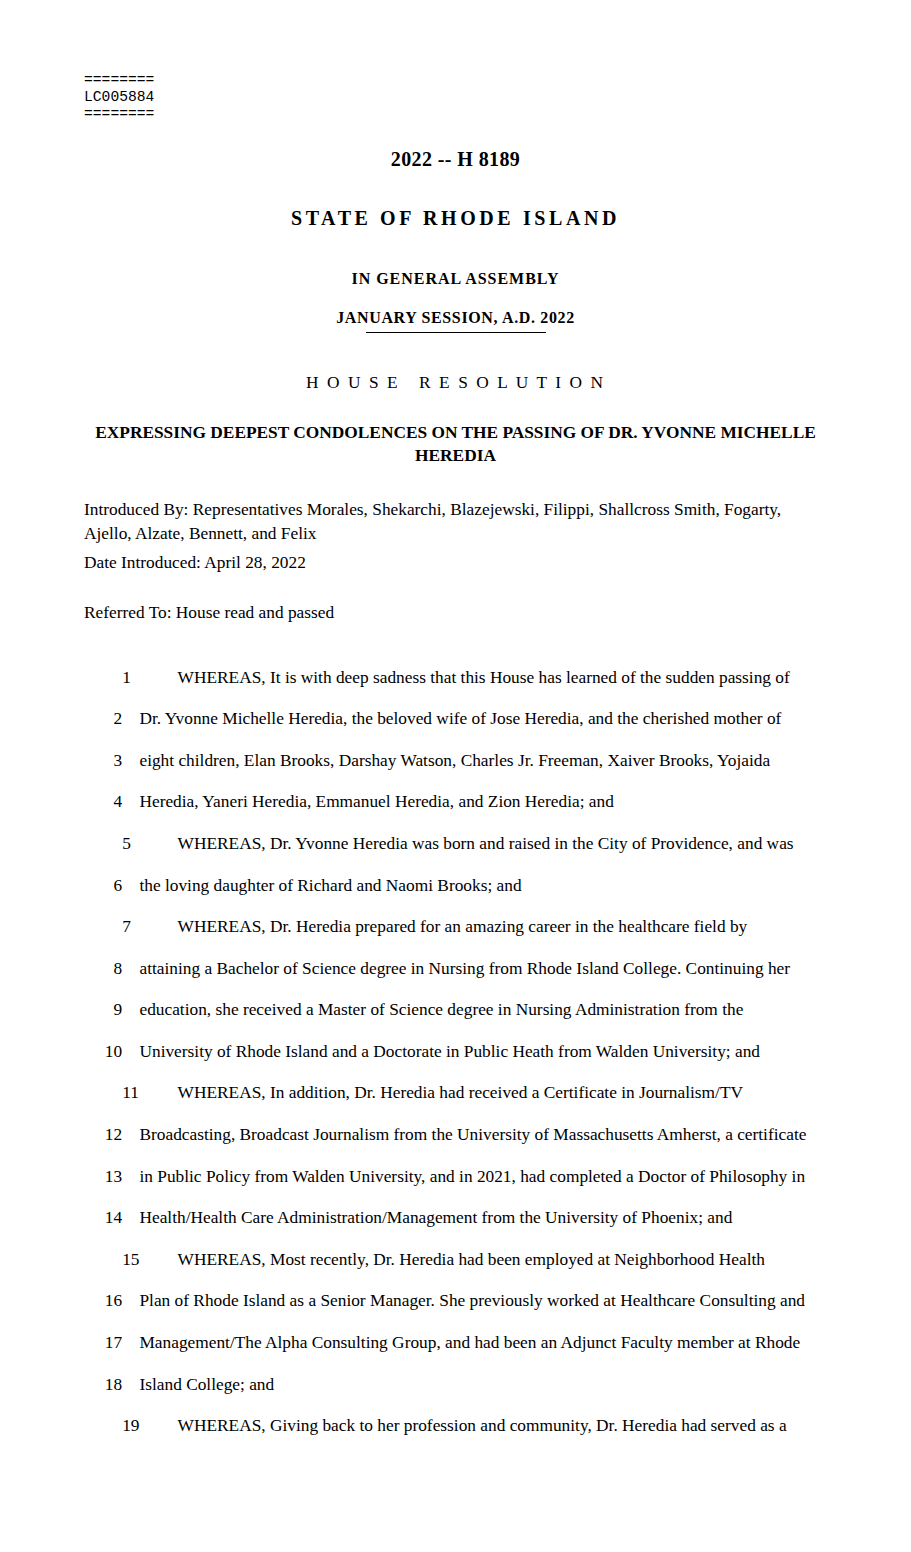========
LC005884
========
2022 -- H 8189
STATE OF RHODE ISLAND
IN GENERAL ASSEMBLY
JANUARY SESSION, A.D. 2022
H O U S E R E S O L U T I O N
Expressing deepest condolences on the passing of Dr. Yvonne Michelle Heredia
Introduced By: Representatives Morales, Shekarchi, Blazejewski, Filippi, Shallcross Smith, Fogarty, Ajello, Alzate, Bennett, and Felix
Date Introduced: April 28, 2022
Referred To: House read and passed
WHEREAS, It is with deep sadness that this House has learned of the sudden passing of
Dr. Yvonne Michelle Heredia, the beloved wife of Jose Heredia, and the cherished mother of
eight children, Elan Brooks, Darshay Watson, Charles Jr. Freeman, Xaiver Brooks, Yojaida
Heredia, Yaneri Heredia, Emmanuel Heredia, and Zion Heredia; and
WHEREAS, Dr. Yvonne Heredia was born and raised in the City of Providence, and was
the loving daughter of Richard and Naomi Brooks; and
WHEREAS, Dr. Heredia prepared for an amazing career in the healthcare field by
attaining a Bachelor of Science degree in Nursing from Rhode Island College. Continuing her
education, she received a Master of Science degree in Nursing Administration from the
University of Rhode Island and a Doctorate in Public Heath from Walden University; and
WHEREAS, In addition, Dr. Heredia had received a Certificate in Journalism/TV
Broadcasting, Broadcast Journalism from the University of Massachusetts Amherst, a certificate
in Public Policy from Walden University, and in 2021, had completed a Doctor of Philosophy in
Health/Health Care Administration/Management from the University of Phoenix; and
WHEREAS, Most recently, Dr. Heredia had been employed at Neighborhood Health
Plan of Rhode Island as a Senior Manager. She previously worked at Healthcare Consulting and
Management/The Alpha Consulting Group, and had been an Adjunct Faculty member at Rhode
Island College; and
WHEREAS, Giving back to her profession and community, Dr. Heredia had served as a